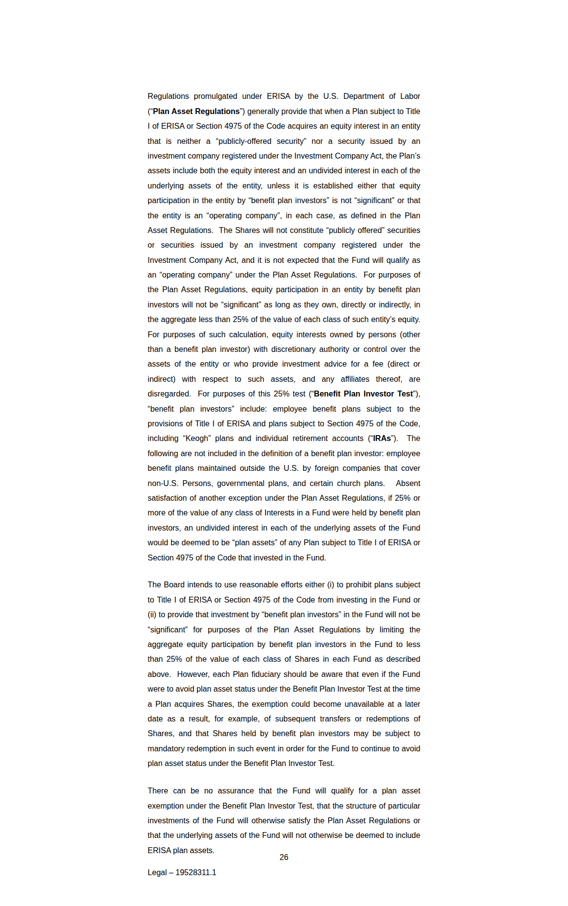Regulations promulgated under ERISA by the U.S. Department of Labor (“Plan Asset Regulations”) generally provide that when a Plan subject to Title I of ERISA or Section 4975 of the Code acquires an equity interest in an entity that is neither a “publicly-offered security” nor a security issued by an investment company registered under the Investment Company Act, the Plan’s assets include both the equity interest and an undivided interest in each of the underlying assets of the entity, unless it is established either that equity participation in the entity by “benefit plan investors” is not “significant” or that the entity is an “operating company”, in each case, as defined in the Plan Asset Regulations. The Shares will not constitute “publicly offered” securities or securities issued by an investment company registered under the Investment Company Act, and it is not expected that the Fund will qualify as an “operating company” under the Plan Asset Regulations. For purposes of the Plan Asset Regulations, equity participation in an entity by benefit plan investors will not be “significant” as long as they own, directly or indirectly, in the aggregate less than 25% of the value of each class of such entity’s equity. For purposes of such calculation, equity interests owned by persons (other than a benefit plan investor) with discretionary authority or control over the assets of the entity or who provide investment advice for a fee (direct or indirect) with respect to such assets, and any affiliates thereof, are disregarded. For purposes of this 25% test (“Benefit Plan Investor Test”), “benefit plan investors” include: employee benefit plans subject to the provisions of Title I of ERISA and plans subject to Section 4975 of the Code, including “Keogh” plans and individual retirement accounts (“IRAs”). The following are not included in the definition of a benefit plan investor: employee benefit plans maintained outside the U.S. by foreign companies that cover non-U.S. Persons, governmental plans, and certain church plans. Absent satisfaction of another exception under the Plan Asset Regulations, if 25% or more of the value of any class of Interests in a Fund were held by benefit plan investors, an undivided interest in each of the underlying assets of the Fund would be deemed to be “plan assets” of any Plan subject to Title I of ERISA or Section 4975 of the Code that invested in the Fund.
The Board intends to use reasonable efforts either (i) to prohibit plans subject to Title I of ERISA or Section 4975 of the Code from investing in the Fund or (ii) to provide that investment by “benefit plan investors” in the Fund will not be “significant” for purposes of the Plan Asset Regulations by limiting the aggregate equity participation by benefit plan investors in the Fund to less than 25% of the value of each class of Shares in each Fund as described above. However, each Plan fiduciary should be aware that even if the Fund were to avoid plan asset status under the Benefit Plan Investor Test at the time a Plan acquires Shares, the exemption could become unavailable at a later date as a result, for example, of subsequent transfers or redemptions of Shares, and that Shares held by benefit plan investors may be subject to mandatory redemption in such event in order for the Fund to continue to avoid plan asset status under the Benefit Plan Investor Test.
There can be no assurance that the Fund will qualify for a plan asset exemption under the Benefit Plan Investor Test, that the structure of particular investments of the Fund will otherwise satisfy the Plan Asset Regulations or that the underlying assets of the Fund will not otherwise be deemed to include ERISA plan assets.
26
Legal – 19528311.1